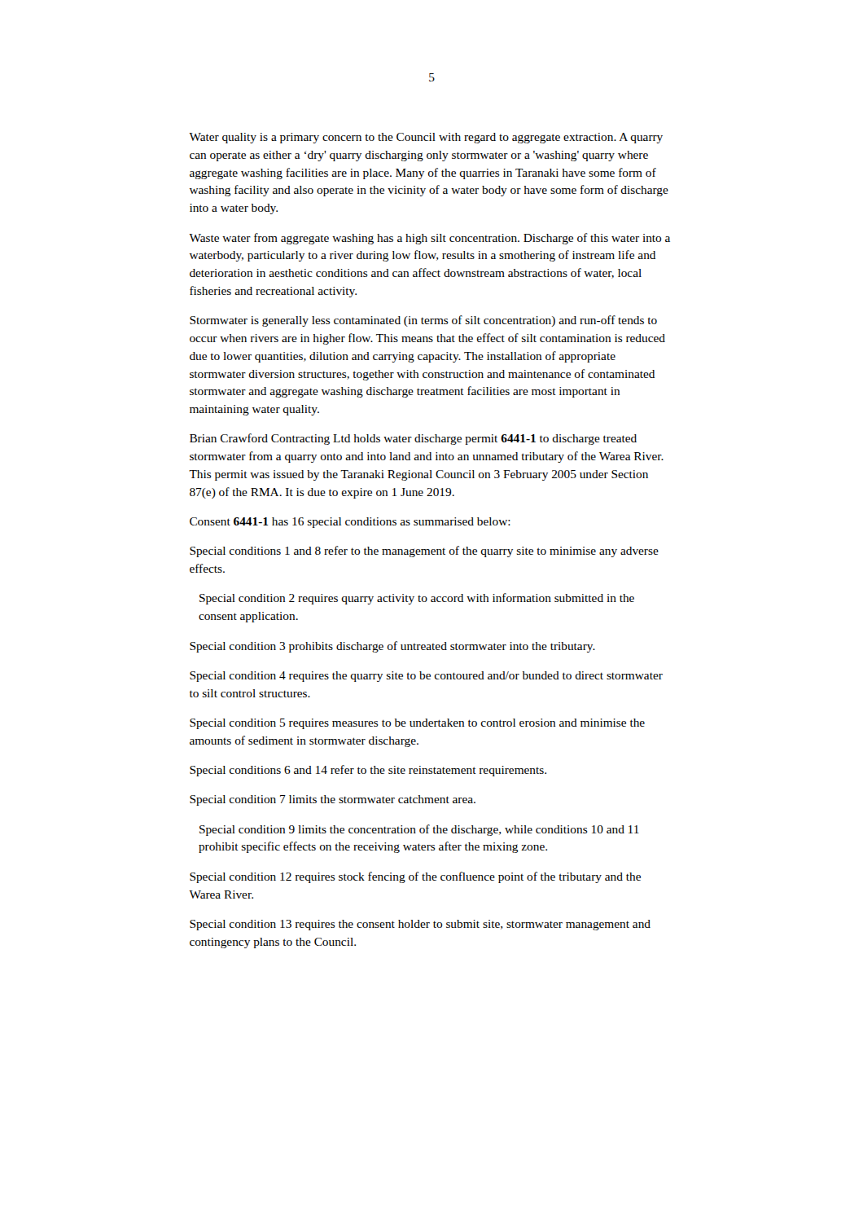5
Water quality is a primary concern to the Council with regard to aggregate extraction. A quarry can operate as either a ‘dry' quarry discharging only stormwater or a 'washing' quarry where aggregate washing facilities are in place. Many of the quarries in Taranaki have some form of washing facility and also operate in the vicinity of a water body or have some form of discharge into a water body.
Waste water from aggregate washing has a high silt concentration. Discharge of this water into a waterbody, particularly to a river during low flow, results in a smothering of instream life and deterioration in aesthetic conditions and can affect downstream abstractions of water, local fisheries and recreational activity.
Stormwater is generally less contaminated (in terms of silt concentration) and run-off tends to occur when rivers are in higher flow. This means that the effect of silt contamination is reduced due to lower quantities, dilution and carrying capacity. The installation of appropriate stormwater diversion structures, together with construction and maintenance of contaminated stormwater and aggregate washing discharge treatment facilities are most important in maintaining water quality.
Brian Crawford Contracting Ltd holds water discharge permit 6441-1 to discharge treated stormwater from a quarry onto and into land and into an unnamed tributary of the Warea River. This permit was issued by the Taranaki Regional Council on 3 February 2005 under Section 87(e) of the RMA. It is due to expire on 1 June 2019.
Consent 6441-1 has 16 special conditions as summarised below:
Special conditions 1 and 8 refer to the management of the quarry site to minimise any adverse effects.
Special condition 2 requires quarry activity to accord with information submitted in the consent application.
Special condition 3 prohibits discharge of untreated stormwater into the tributary.
Special condition 4 requires the quarry site to be contoured and/or bunded to direct stormwater to silt control structures.
Special condition 5 requires measures to be undertaken to control erosion and minimise the amounts of sediment in stormwater discharge.
Special conditions 6 and 14 refer to the site reinstatement requirements.
Special condition 7 limits the stormwater catchment area.
Special condition 9 limits the concentration of the discharge, while conditions 10 and 11 prohibit specific effects on the receiving waters after the mixing zone.
Special condition 12 requires stock fencing of the confluence point of the tributary and the Warea River.
Special condition 13 requires the consent holder to submit site, stormwater management and contingency plans to the Council.